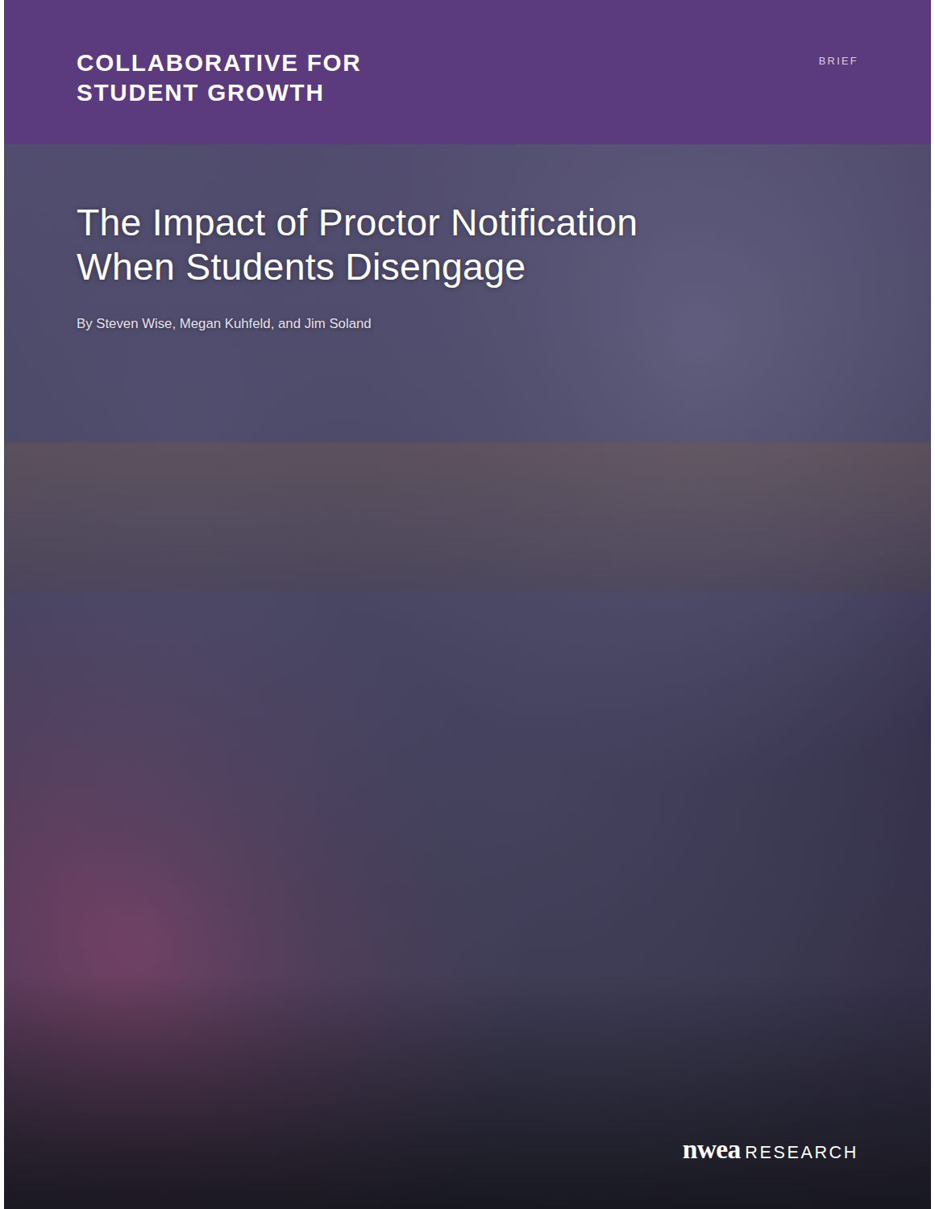Collaborative for
Student Growth
Brief
The Impact of Proctor Notification
When Students Disengage
By Steven Wise, Megan Kuhfeld, and Jim Soland
nwea Research